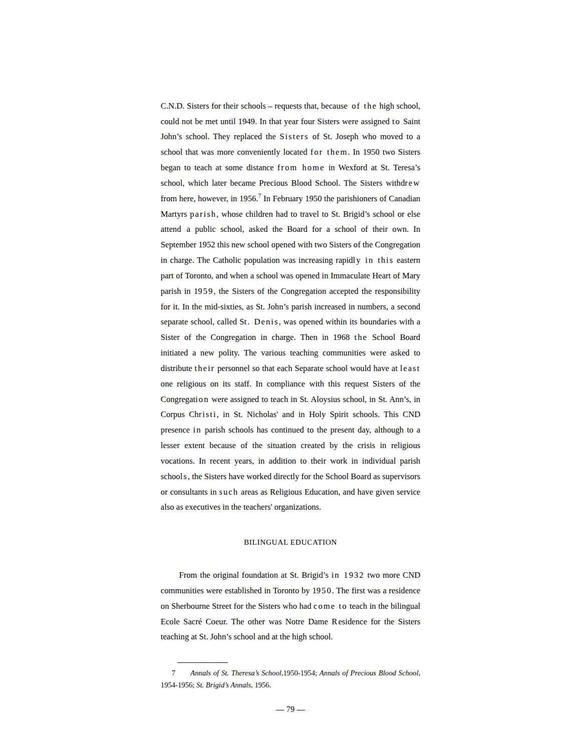C.N.D. Sisters for their schools – requests that, because of the high school, could not be met until 1949. In that year four Sisters were assigned to Saint John’s school. They replaced the Sisters of St. Joseph who moved to a school that was more conveniently located for them. In 1950 two Sisters began to teach at some distance from home in Wexford at St. Teresa’s school, which later became Precious Blood School. The Sisters withdrew from here, however, in 1956.7 In February 1950 the parishioners of Canadian Martyrs parish, whose children had to travel to St. Brigid’s school or else attend a public school, asked the Board for a school of their own. In September 1952 this new school opened with two Sisters of the Congregation in charge. The Catholic population was increasing rapidly in this eastern part of Toronto, and when a school was opened in Immaculate Heart of Mary parish in 1959, the Sisters of the Congregation accepted the responsibility for it. In the mid-sixties, as St. John’s parish increased in numbers, a second separate school, called St. Denis, was opened within its boundaries with a Sister of the Congregation in charge. Then in 1968 the School Board initiated a new polity. The various teaching communities were asked to distribute their personnel so that each Separate school would have at least one religious on its staff. In compliance with this request Sisters of the Congregation were assigned to teach in St. Aloysius school, in St. Ann’s, in Corpus Christi, in St. Nicholas' and in Holy Spirit schools. This CND presence in parish schools has continued to the present day, although to a lesser extent because of the situation created by the crisis in religious vocations. In recent years, in addition to their work in individual parish schools, the Sisters have worked directly for the School Board as supervisors or consultants in such areas as Religious Education, and have given service also as executives in the teachers' organizations.
BILINGUAL EDUCATION
From the original foundation at St. Brigid’s in 1932 two more CND communities were established in Toronto by 1950. The first was a residence on Sherbourne Street for the Sisters who had come to teach in the bilingual Ecole Sacré Coeur. The other was Notre Dame Residence for the Sisters teaching at St. John’s school and at the high school.
7 Annals of St. Theresa’s School,1950-1954; Annals of Precious Blood School, 1954-1956; St. Brigid’s Annals, 1956.
— 79 —